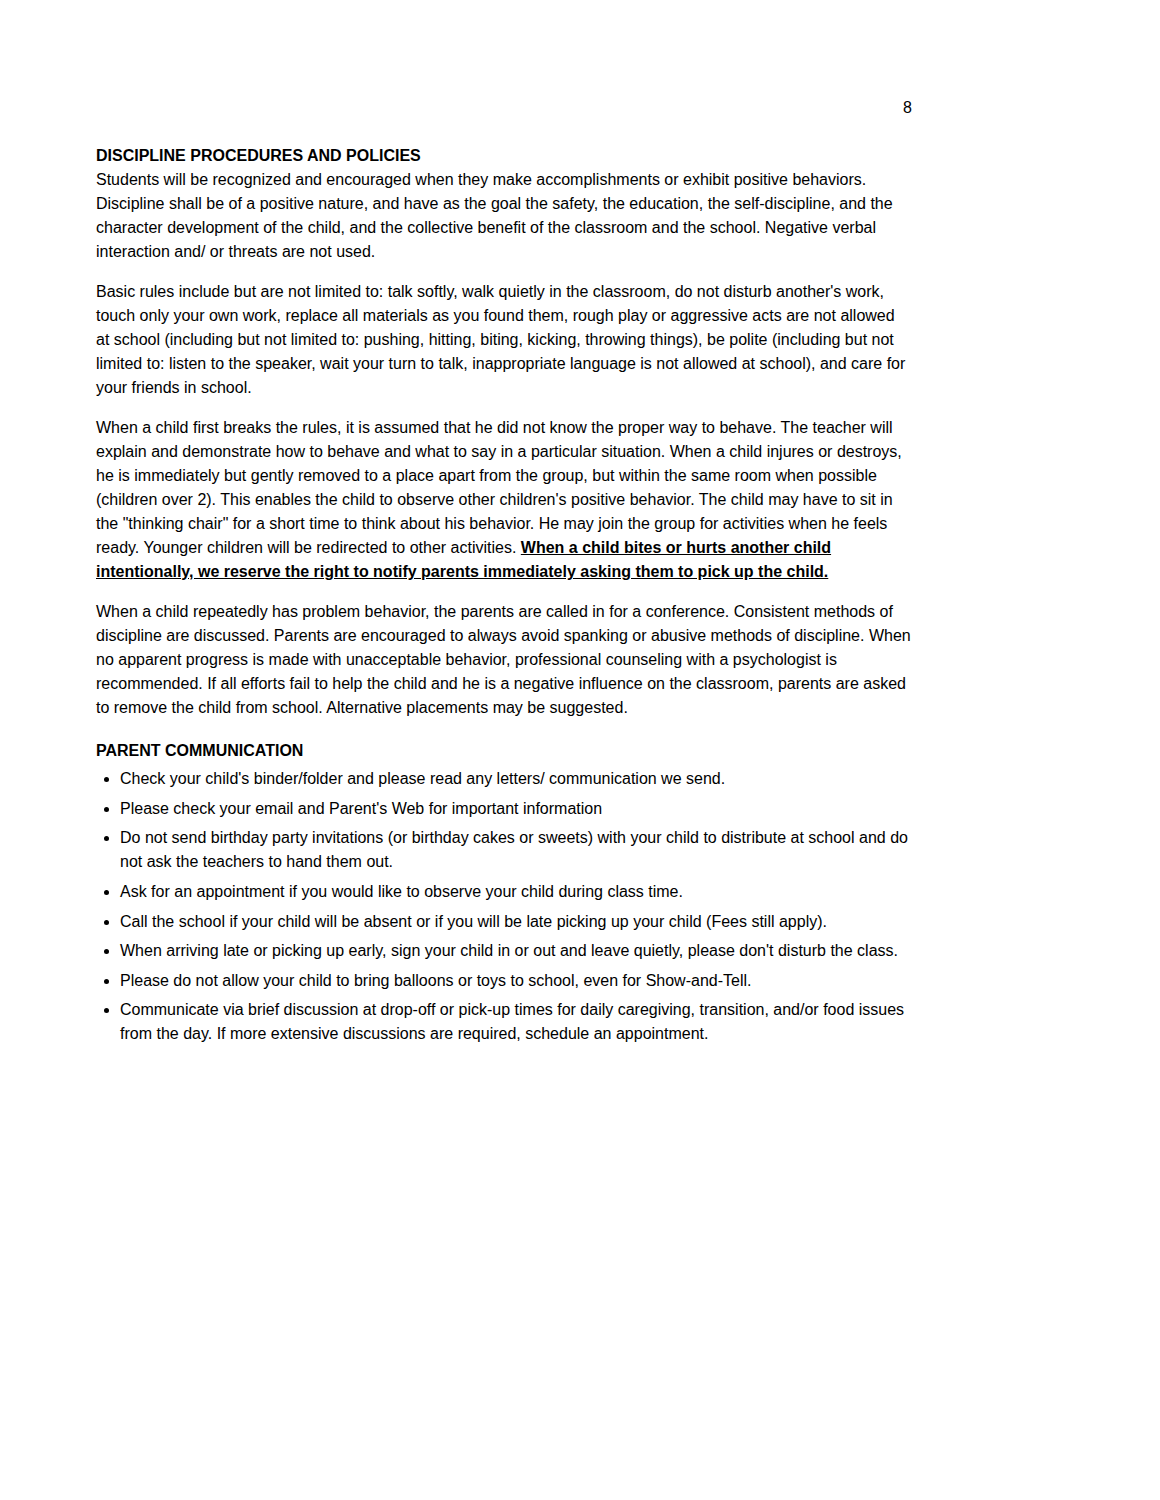8
Discipline Procedures and Policies
Students will be recognized and encouraged when they make accomplishments or exhibit positive behaviors. Discipline shall be of a positive nature, and have as the goal the safety, the education, the self-discipline, and the character development of the child, and the collective benefit of the classroom and the school. Negative verbal interaction and/ or threats are not used.
Basic rules include but are not limited to: talk softly, walk quietly in the classroom, do not disturb another's work, touch only your own work, replace all materials as you found them, rough play or aggressive acts are not allowed at school (including but not limited to: pushing, hitting, biting, kicking, throwing things), be polite (including but not limited to: listen to the speaker, wait your turn to talk, inappropriate language is not allowed at school), and care for your friends in school.
When a child first breaks the rules, it is assumed that he did not know the proper way to behave. The teacher will explain and demonstrate how to behave and what to say in a particular situation. When a child injures or destroys, he is immediately but gently removed to a place apart from the group, but within the same room when possible (children over 2). This enables the child to observe other children's positive behavior. The child may have to sit in the "thinking chair" for a short time to think about his behavior. He may join the group for activities when he feels ready. Younger children will be redirected to other activities. When a child bites or hurts another child intentionally, we reserve the right to notify parents immediately asking them to pick up the child.
When a child repeatedly has problem behavior, the parents are called in for a conference. Consistent methods of discipline are discussed. Parents are encouraged to always avoid spanking or abusive methods of discipline. When no apparent progress is made with unacceptable behavior, professional counseling with a psychologist is recommended. If all efforts fail to help the child and he is a negative influence on the classroom, parents are asked to remove the child from school. Alternative placements may be suggested.
Parent Communication
Check your child's binder/folder and please read any letters/ communication we send.
Please check your email and Parent's Web for important information
Do not send birthday party invitations (or birthday cakes or sweets) with your child to distribute at school and do not ask the teachers to hand them out.
Ask for an appointment if you would like to observe your child during class time.
Call the school if your child will be absent or if you will be late picking up your child (Fees still apply).
When arriving late or picking up early, sign your child in or out and leave quietly, please don't disturb the class.
Please do not allow your child to bring balloons or toys to school, even for Show-and-Tell.
Communicate via brief discussion at drop-off or pick-up times for daily caregiving, transition, and/or food issues from the day. If more extensive discussions are required, schedule an appointment.